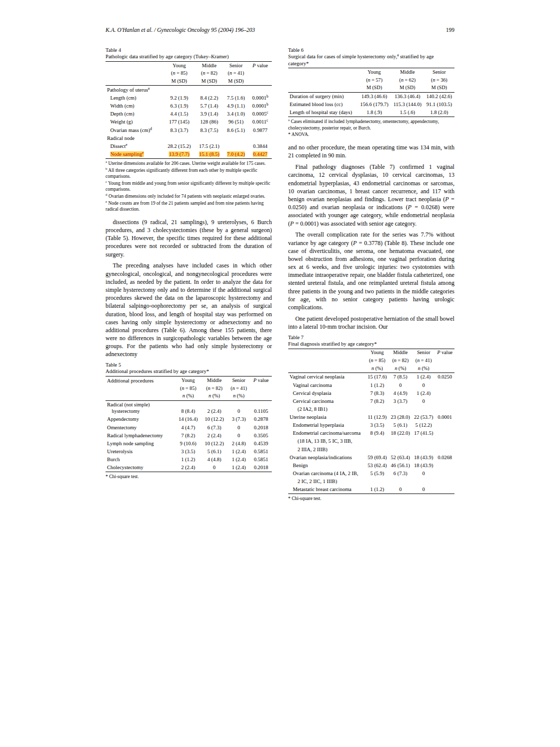K.A. O'Hanlan et al. / Gynecologic Oncology 95 (2004) 196–203 199
Table 4 Pathologic data stratified by age category (Tukey–Kramer)
| | Young | Middle | Senior | P value |
| --- | --- | --- | --- | --- |
| | ( n = 85) | ( n = 82) | ( n = 41) | |
| | M (SD) | M (SD) | M (SD) | |
| Pathology of uterus a | | | | |
| Length (cm) | 9.2 (1.9) | 8.4 (2.2) | 7.5 (1.6) | 0.0001 b |
| Width (cm) | 6.3 (1.9) | 5.7 (1.4) | 4.9 (1.1) | 0.0001 b |
| Depth (cm) | 4.4 (1.5) | 3.9 (1.4) | 3.4 (1.0) | 0.0005 c |
| Weight (g) | 177 (145) | 128 (86) | 96 (51) | 0.0011 c |
| Ovarian mass (cm) d | 8.3 (3.7) | 8.3 (7.5) | 8.6 (5.1) | 0.9877 |
| Radical node | | | | |
| Dissect e | 28.2 (15.2) | 17.5 (2.1) | | 0.3844 |
| Node sampling e | 13.9 (7.7) | 15.1 (8.5) | 7.0 (4.2) | 0.4427 |
a Uterine dimensions available for 206 cases. Uterine weight available for 175 cases.
b All three categories significantly different from each other by multiple specific comparisons.
c Young from middle and young from senior significantly different by multiple specific comparisons.
d Ovarian dimensions only included for 74 patients with neoplastic enlarged ovaries.
e Node counts are from 19 of the 21 patients sampled and from nine patients having radical dissection.
dissections (9 radical, 21 samplings), 9 ureterolyses, 6 Burch procedures, and 3 cholecystectomies (these by a general surgeon) (Table 5). However, the specific times required for these additional procedures were not recorded or subtracted from the duration of surgery.
The preceding analyses have included cases in which other gynecological, oncological, and nongynecological procedures were included, as needed by the patient. In order to analyze the data for simple hysterectomy only and to determine if the additional surgical procedures skewed the data on the laparoscopic hysterectomy and bilateral salpingo-oophorectomy per se, an analysis of surgical duration, blood loss, and length of hospital stay was performed on cases having only simple hysterectomy or adnexectomy and no additional procedures (Table 6). Among these 155 patients, there were no differences in surgicopathologic variables between the age groups. For the patients who had only simple hysterectomy or adnexectomy
Table 5 Additional procedures stratified by age category*
| Additional procedures | Young | Middle | Senior | P value |
| --- | --- | --- | --- | --- |
| | ( n = 85) | ( n = 82) | ( n = 41) | |
| | n (%) | n (%) | n (%) | |
| Radical (not simple) hysterectomy | 8 (8.4) | 2 (2.4) | 0 | 0.1105 |
| Appendectomy | 14 (16.4) | 10 (12.2) | 3 (7.3) | 0.2878 |
| Omentectomy | 4 (4.7) | 6 (7.3) | 0 | 0.2018 |
| Radical lymphadenectomy | 7 (8.2) | 2 (2.4) | 0 | 0.3505 |
| Lymph node sampling | 9 (10.6) | 10 (12.2) | 2 (4.8) | 0.4539 |
| Ureterolysis | 3 (3.5) | 5 (6.1) | 1 (2.4) | 0.5851 |
| Burch | 1 (1.2) | 4 (4.8) | 1 (2.4) | 0.5851 |
| Cholecystectomy | 2 (2.4) | 0 | 1 (2.4) | 0.2018 |
* Chi-square test.
Table 6 Surgical data for cases of simple hysterectomy only,a stratified by age category*
| | Young | Middle | Senior |
| --- | --- | --- | --- |
| | ( n = 57) | ( n = 62) | ( n = 36) |
| | M (SD) | M (SD) | M (SD) |
| Duration of surgery (min) | 149.3 (46.6) | 136.3 (46.4) | 140.2 (42.6) |
| Estimated blood loss (cc) | 156.6 (179.7) | 115.3 (144.0) | 91.1 (103.5) |
| Length of hospital stay (days) | 1.8 (.9) | 1.5 (.6) | 1.8 (2.0) |
a Cases eliminated if included lymphadenectomy, omentectomy, appendectomy, cholecystectomy, posterior repair, or Burch.
* ANOVA.
and no other procedure, the mean operating time was 134 min, with 21 completed in 90 min.
Final pathology diagnoses (Table 7) confirmed 1 vaginal carcinoma, 12 cervical dysplasias, 10 cervical carcinomas, 13 endometrial hyperplasias, 43 endometrial carcinomas or sarcomas, 10 ovarian carcinomas, 1 breast cancer recurrence, and 117 with benign ovarian neoplasias and findings. Lower tract neoplasia (P = 0.0250) and ovarian neoplasia or indications (P = 0.0268) were associated with younger age category, while endometrial neoplasia (P = 0.0001) was associated with senior age category.
The overall complication rate for the series was 7.7% without variance by age category (P = 0.3778) (Table 8). These include one case of diverticulitis, one seroma, one hematoma evacuated, one bowel obstruction from adhesions, one vaginal perforation during sex at 6 weeks, and five urologic injuries: two cystotomies with immediate intraoperative repair, one bladder fistula catheterized, one stented ureteral fistula, and one reimplanted ureteral fistula among three patients in the young and two patients in the middle categories for age, with no senior category patients having urologic complications.
One patient developed postoperative herniation of the small bowel into a lateral 10-mm trochar incision. Our
Table 7 Final diagnosis stratified by age category*
| | Young | Middle | Senior | P value |
| --- | --- | --- | --- | --- |
| | ( n = 85) | ( n = 82) | ( n = 41) | |
| | n (%) | n (%) | n (%) | |
| Vaginal cervical neoplasia | 15 (17.6) | 7 (8.5) | 1 (2.4) | 0.0250 |
| Vaginal carcinoma | 1 (1.2) | 0 | 0 | |
| Cervical dysplasia | 7 (8.3) | 4 (4.9) | 1 (2.4) | |
| Cervical carcinoma | 7 (8.2) | 3 (3.7) | 0 | |
| (2 IA2, 8 IB1) | | | | |
| Uterine neoplasia | 11 (12.9) | 23 (28.0) | 22 (53.7) | 0.0001 |
| Endometrial hyperplasia | 3 (3.5) | 5 (6.1) | 5 (12.2) | |
| Endometrial carcinoma/sarcoma | 8 (9.4) | 18 (22.0) | 17 (41.5) | |
| (18 IA, 13 IB, 5 IC, 3 IIB, | | | | |
| 2 IIIA, 2 IIIB) | | | | |
| Ovarian neoplasia/indications | 59 (69.4) | 52 (63.4) | 18 (43.9) | 0.0268 |
| Benign | 53 (62.4) | 46 (56.1) | 18 (43.9) | |
| Ovarian carcinoma (4 IA, 2 IB, | 5 (5.9) | 6 (7.3) | 0 | |
| 2 IC, 2 IIC, 1 IIIB) | | | | |
| Metastatic breast carcinoma | 1 (1.2) | 0 | 0 | |
* Chi-square test.